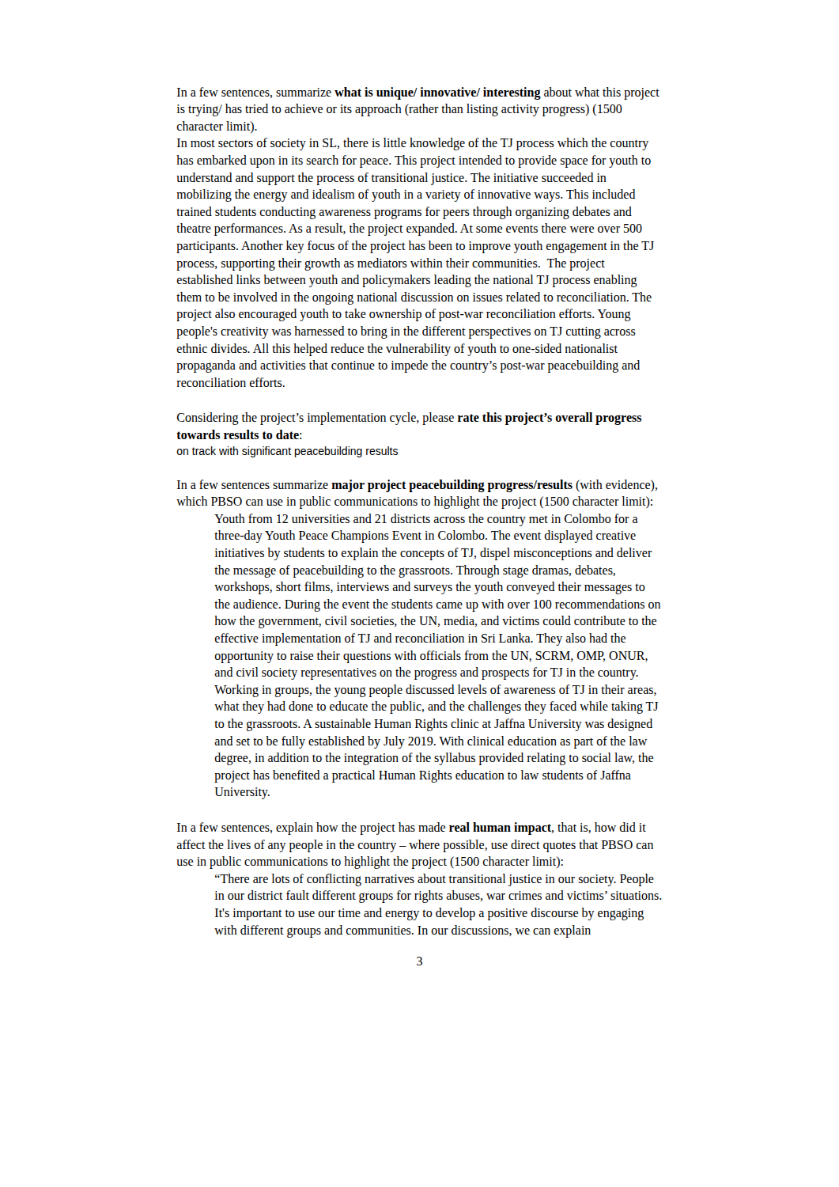In a few sentences, summarize what is unique/ innovative/ interesting about what this project is trying/ has tried to achieve or its approach (rather than listing activity progress) (1500 character limit).
In most sectors of society in SL, there is little knowledge of the TJ process which the country has embarked upon in its search for peace. This project intended to provide space for youth to understand and support the process of transitional justice. The initiative succeeded in mobilizing the energy and idealism of youth in a variety of innovative ways. This included trained students conducting awareness programs for peers through organizing debates and theatre performances. As a result, the project expanded. At some events there were over 500 participants. Another key focus of the project has been to improve youth engagement in the TJ process, supporting their growth as mediators within their communities. The project established links between youth and policymakers leading the national TJ process enabling them to be involved in the ongoing national discussion on issues related to reconciliation. The project also encouraged youth to take ownership of post-war reconciliation efforts. Young people's creativity was harnessed to bring in the different perspectives on TJ cutting across ethnic divides. All this helped reduce the vulnerability of youth to one-sided nationalist propaganda and activities that continue to impede the country’s post-war peacebuilding and reconciliation efforts.
Considering the project’s implementation cycle, please rate this project’s overall progress towards results to date:
on track with significant peacebuilding results
In a few sentences summarize major project peacebuilding progress/results (with evidence), which PBSO can use in public communications to highlight the project (1500 character limit):
Youth from 12 universities and 21 districts across the country met in Colombo for a three-day Youth Peace Champions Event in Colombo. The event displayed creative initiatives by students to explain the concepts of TJ, dispel misconceptions and deliver the message of peacebuilding to the grassroots. Through stage dramas, debates, workshops, short films, interviews and surveys the youth conveyed their messages to the audience. During the event the students came up with over 100 recommendations on how the government, civil societies, the UN, media, and victims could contribute to the effective implementation of TJ and reconciliation in Sri Lanka. They also had the opportunity to raise their questions with officials from the UN, SCRM, OMP, ONUR, and civil society representatives on the progress and prospects for TJ in the country. Working in groups, the young people discussed levels of awareness of TJ in their areas, what they had done to educate the public, and the challenges they faced while taking TJ to the grassroots. A sustainable Human Rights clinic at Jaffna University was designed and set to be fully established by July 2019. With clinical education as part of the law degree, in addition to the integration of the syllabus provided relating to social law, the project has benefited a practical Human Rights education to law students of Jaffna University.
In a few sentences, explain how the project has made real human impact, that is, how did it affect the lives of any people in the country – where possible, use direct quotes that PBSO can use in public communications to highlight the project (1500 character limit):
“There are lots of conflicting narratives about transitional justice in our society. People in our district fault different groups for rights abuses, war crimes and victims’ situations. It's important to use our time and energy to develop a positive discourse by engaging with different groups and communities. In our discussions, we can explain
3